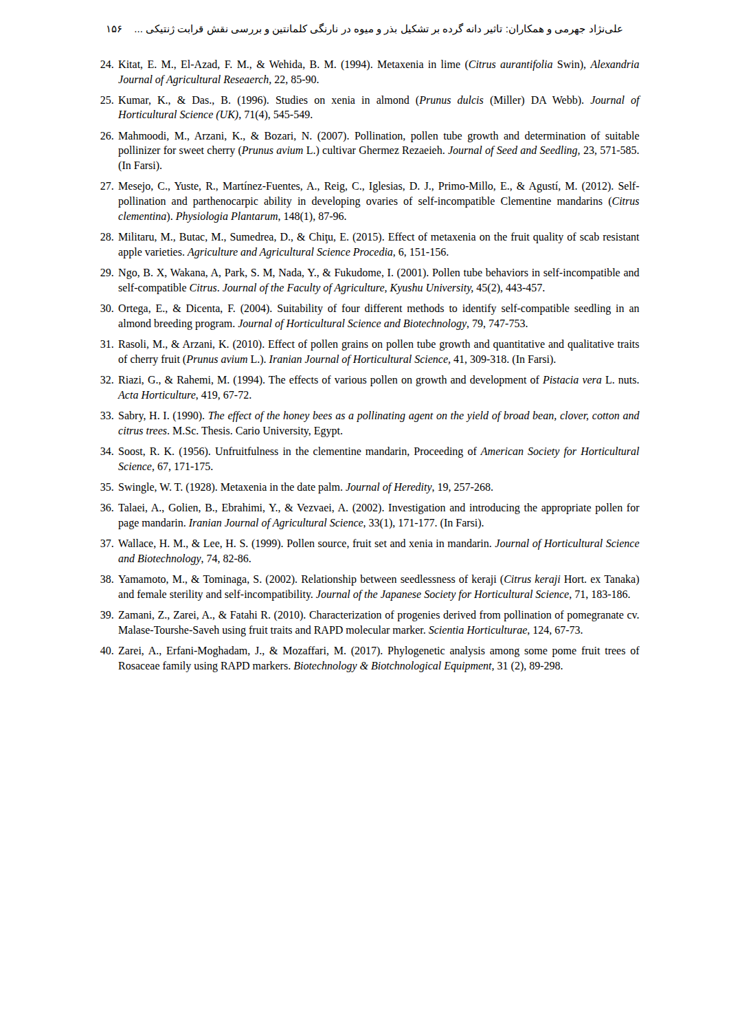علی‌نژاد جهرمی و همکاران: تاثیر دانه گرده بر تشکیل بذر و میوه در نارنگی کلمانتین و بررسی نقش قرابت ژنتیکی ... ۱۵۶
Kitat, E. M., El-Azad, F. M., & Wehida, B. M. (1994). Metaxenia in lime (Citrus aurantifolia Swin), Alexandria Journal of Agricultural Reseaerch, 22, 85-90.
Kumar, K., & Das., B. (1996). Studies on xenia in almond (Prunus dulcis (Miller) DA Webb). Journal of Horticultural Science (UK), 71(4), 545-549.
Mahmoodi, M., Arzani, K., & Bozari, N. (2007). Pollination, pollen tube growth and determination of suitable pollinizer for sweet cherry (Prunus avium L.) cultivar Ghermez Rezaeieh. Journal of Seed and Seedling, 23, 571-585. (In Farsi).
Mesejo, C., Yuste, R., Martínez-Fuentes, A., Reig, C., Iglesias, D. J., Primo-Millo, E., & Agustí, M. (2012). Self-pollination and parthenocarpic ability in developing ovaries of self-incompatible Clementine mandarins (Citrus clementina). Physiologia Plantarum, 148(1), 87-96.
Militaru, M., Butac, M., Sumedrea, D., & Chiţu, E. (2015). Effect of metaxenia on the fruit quality of scab resistant apple varieties. Agriculture and Agricultural Science Procedia, 6, 151-156.
Ngo, B. X, Wakana, A, Park, S. M, Nada, Y., & Fukudome, I. (2001). Pollen tube behaviors in self-incompatible and self-compatible Citrus. Journal of the Faculty of Agriculture, Kyushu University, 45(2), 443-457.
Ortega, E., & Dicenta, F. (2004). Suitability of four different methods to identify self-compatible seedling in an almond breeding program. Journal of Horticultural Science and Biotechnology, 79, 747-753.
Rasoli, M., & Arzani, K. (2010). Effect of pollen grains on pollen tube growth and quantitative and qualitative traits of cherry fruit (Prunus avium L.). Iranian Journal of Horticultural Science, 41, 309-318. (In Farsi).
Riazi, G., & Rahemi, M. (1994). The effects of various pollen on growth and development of Pistacia vera L. nuts. Acta Horticulture, 419, 67-72.
Sabry, H. I. (1990). The effect of the honey bees as a pollinating agent on the yield of broad bean, clover, cotton and citrus trees. M.Sc. Thesis. Cario University, Egypt.
Soost, R. K. (1956). Unfruitfulness in the clementine mandarin, Proceeding of American Society for Horticultural Science, 67, 171-175.
Swingle, W. T. (1928). Metaxenia in the date palm. Journal of Heredity, 19, 257-268.
Talaei, A., Golien, B., Ebrahimi, Y., & Vezvaei, A. (2002). Investigation and introducing the appropriate pollen for page mandarin. Iranian Journal of Agricultural Science, 33(1), 171-177. (In Farsi).
Wallace, H. M., & Lee, H. S. (1999). Pollen source, fruit set and xenia in mandarin. Journal of Horticultural Science and Biotechnology, 74, 82-86.
Yamamoto, M., & Tominaga, S. (2002). Relationship between seedlessness of keraji (Citrus keraji Hort. ex Tanaka) and female sterility and self-incompatibility. Journal of the Japanese Society for Horticultural Science, 71, 183-186.
Zamani, Z., Zarei, A., & Fatahi R. (2010). Characterization of progenies derived from pollination of pomegranate cv. Malase-Tourshe-Saveh using fruit traits and RAPD molecular marker. Scientia Horticulturae, 124, 67-73.
Zarei, A., Erfani-Moghadam, J., & Mozaffari, M. (2017). Phylogenetic analysis among some pome fruit trees of Rosaceae family using RAPD markers. Biotechnology & Biotchnological Equipment, 31 (2), 89-298.